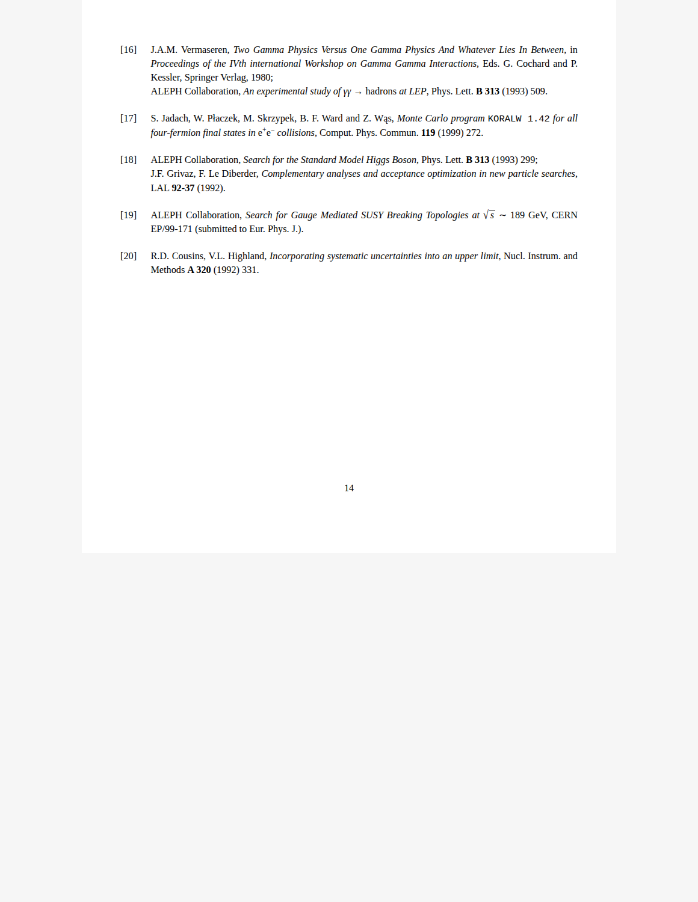[16] J.A.M. Vermaseren, Two Gamma Physics Versus One Gamma Physics And Whatever Lies In Between, in Proceedings of the IVth international Workshop on Gamma Gamma Interactions, Eds. G. Cochard and P. Kessler, Springer Verlag, 1980; ALEPH Collaboration, An experimental study of γγ → hadrons at LEP, Phys. Lett. B 313 (1993) 509.
[17] S. Jadach, W. Płaczek, M. Skrzypek, B. F. Ward and Z. Wąs, Monte Carlo program KORALW 1.42 for all four-fermion final states in e+e− collisions, Comput. Phys. Commun. 119 (1999) 272.
[18] ALEPH Collaboration, Search for the Standard Model Higgs Boson, Phys. Lett. B 313 (1993) 299; J.F. Grivaz, F. Le Diberder, Complementary analyses and acceptance optimization in new particle searches, LAL 92-37 (1992).
[19] ALEPH Collaboration, Search for Gauge Mediated SUSY Breaking Topologies at √s ∼ 189 GeV, CERN EP/99-171 (submitted to Eur. Phys. J.).
[20] R.D. Cousins, V.L. Highland, Incorporating systematic uncertainties into an upper limit, Nucl. Instrum. and Methods A 320 (1992) 331.
14